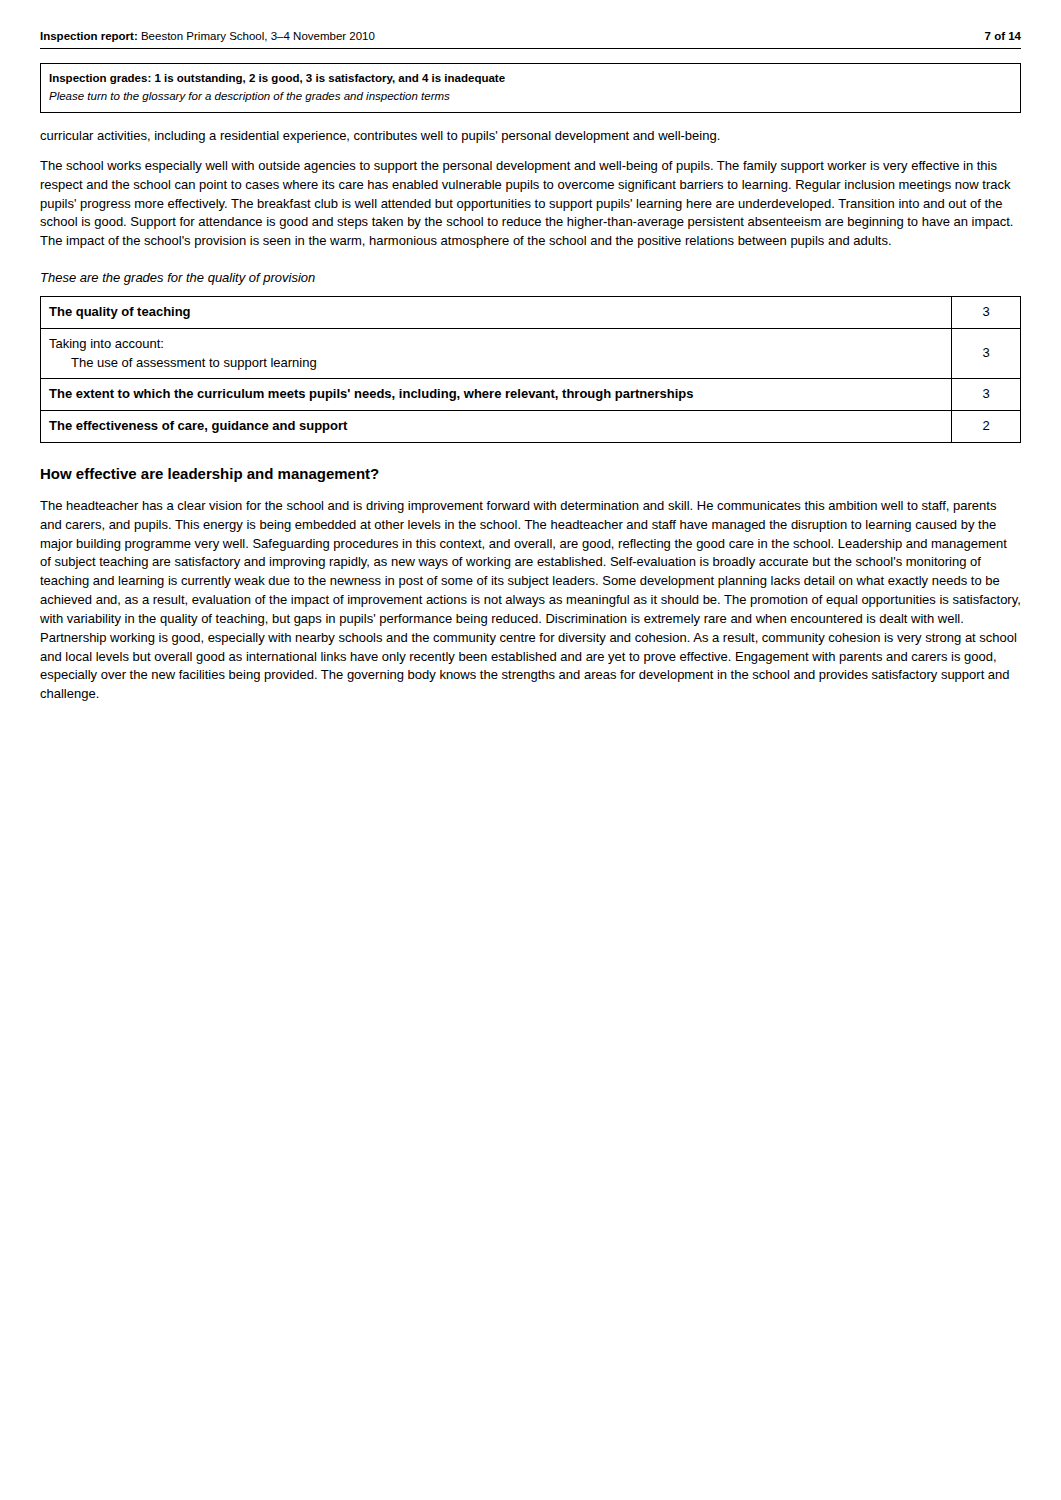Inspection report: Beeston Primary School, 3–4 November 2010
7 of 14
Inspection grades: 1 is outstanding, 2 is good, 3 is satisfactory, and 4 is inadequate
Please turn to the glossary for a description of the grades and inspection terms
curricular activities, including a residential experience, contributes well to pupils' personal development and well-being.
The school works especially well with outside agencies to support the personal development and well-being of pupils. The family support worker is very effective in this respect and the school can point to cases where its care has enabled vulnerable pupils to overcome significant barriers to learning. Regular inclusion meetings now track pupils' progress more effectively. The breakfast club is well attended but opportunities to support pupils' learning here are underdeveloped. Transition into and out of the school is good. Support for attendance is good and steps taken by the school to reduce the higher-than-average persistent absenteeism are beginning to have an impact. The impact of the school's provision is seen in the warm, harmonious atmosphere of the school and the positive relations between pupils and adults.
These are the grades for the quality of provision
| The quality of teaching | 3 |
| Taking into account: The use of assessment to support learning | 3 |
| The extent to which the curriculum meets pupils' needs, including, where relevant, through partnerships | 3 |
| The effectiveness of care, guidance and support | 2 |
How effective are leadership and management?
The headteacher has a clear vision for the school and is driving improvement forward with determination and skill. He communicates this ambition well to staff, parents and carers, and pupils. This energy is being embedded at other levels in the school. The headteacher and staff have managed the disruption to learning caused by the major building programme very well. Safeguarding procedures in this context, and overall, are good, reflecting the good care in the school. Leadership and management of subject teaching are satisfactory and improving rapidly, as new ways of working are established. Self-evaluation is broadly accurate but the school's monitoring of teaching and learning is currently weak due to the newness in post of some of its subject leaders. Some development planning lacks detail on what exactly needs to be achieved and, as a result, evaluation of the impact of improvement actions is not always as meaningful as it should be. The promotion of equal opportunities is satisfactory, with variability in the quality of teaching, but gaps in pupils' performance being reduced. Discrimination is extremely rare and when encountered is dealt with well. Partnership working is good, especially with nearby schools and the community centre for diversity and cohesion. As a result, community cohesion is very strong at school and local levels but overall good as international links have only recently been established and are yet to prove effective. Engagement with parents and carers is good, especially over the new facilities being provided. The governing body knows the strengths and areas for development in the school and provides satisfactory support and challenge.